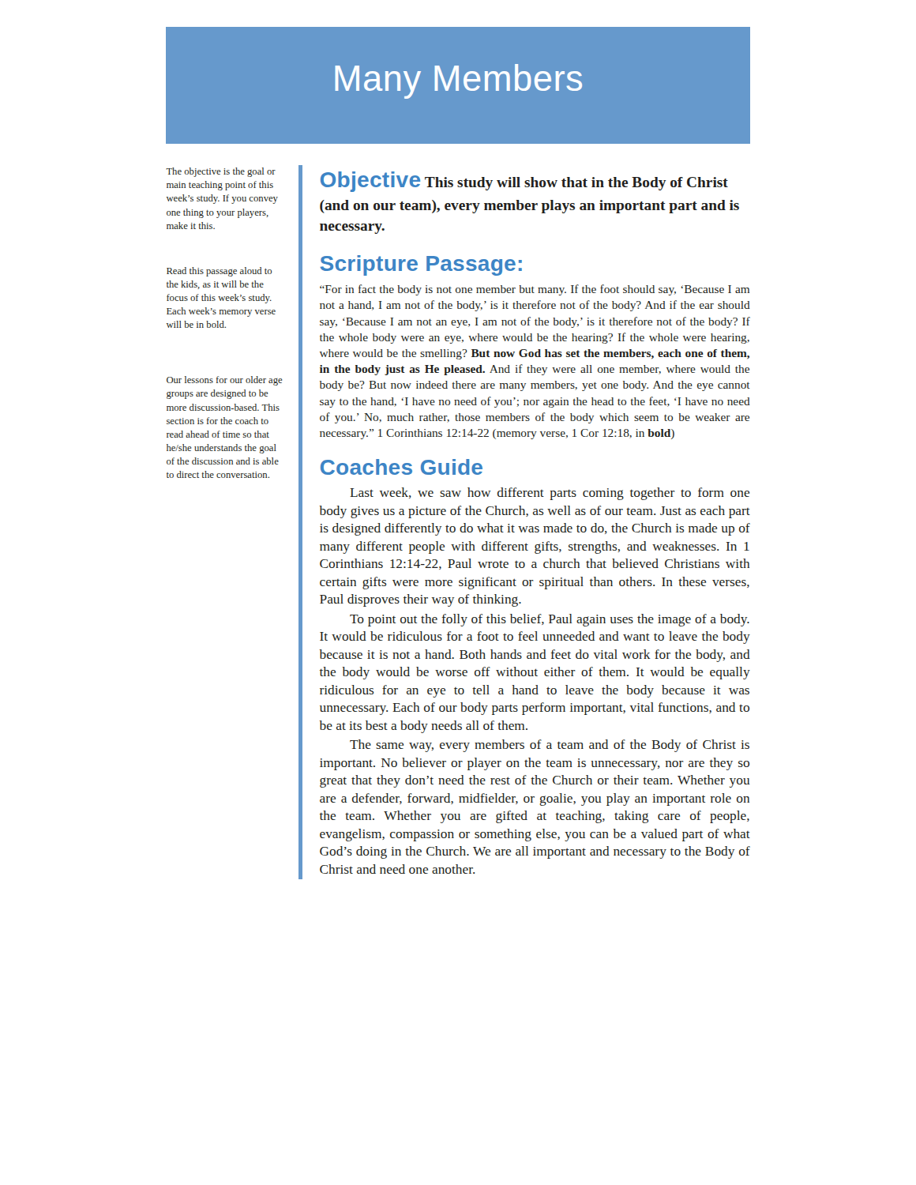Many Members
The objective is the goal or main teaching point of this week’s study. If you convey one thing to your players, make it this.
Read this passage aloud to the kids, as it will be the focus of this week’s study. Each week’s memory verse will be in bold.
Our lessons for our older age groups are designed to be more discussion-based. This section is for the coach to read ahead of time so that he/she understands the goal of the discussion and is able to direct the conversation.
Objective This study will show that in the Body of Christ (and on our team), every member plays an important part and is necessary.
Scripture Passage:
“For in fact the body is not one member but many. If the foot should say, ‘Because I am not a hand, I am not of the body,’ is it therefore not of the body? And if the ear should say, ‘Because I am not an eye, I am not of the body,’ is it therefore not of the body? If the whole body were an eye, where would be the hearing? If the whole were hearing, where would be the smelling? But now God has set the members, each one of them, in the body just as He pleased. And if they were all one member, where would the body be? But now indeed there are many members, yet one body. And the eye cannot say to the hand, ‘I have no need of you’; nor again the head to the feet, ‘I have no need of you.’ No, much rather, those members of the body which seem to be weaker are necessary.” 1 Corinthians 12:14-22 (memory verse, 1 Cor 12:18, in bold)
Coaches Guide
Last week, we saw how different parts coming together to form one body gives us a picture of the Church, as well as of our team. Just as each part is designed differently to do what it was made to do, the Church is made up of many different people with different gifts, strengths, and weaknesses. In 1 Corinthians 12:14-22, Paul wrote to a church that believed Christians with certain gifts were more significant or spiritual than others. In these verses, Paul disproves their way of thinking.
To point out the folly of this belief, Paul again uses the image of a body. It would be ridiculous for a foot to feel unneeded and want to leave the body because it is not a hand. Both hands and feet do vital work for the body, and the body would be worse off without either of them. It would be equally ridiculous for an eye to tell a hand to leave the body because it was unnecessary. Each of our body parts perform important, vital functions, and to be at its best a body needs all of them.
The same way, every members of a team and of the Body of Christ is important. No believer or player on the team is unnecessary, nor are they so great that they don’t need the rest of the Church or their team. Whether you are a defender, forward, midfielder, or goalie, you play an important role on the team. Whether you are gifted at teaching, taking care of people, evangelism, compassion or something else, you can be a valued part of what God’s doing in the Church. We are all important and necessary to the Body of Christ and need one another.